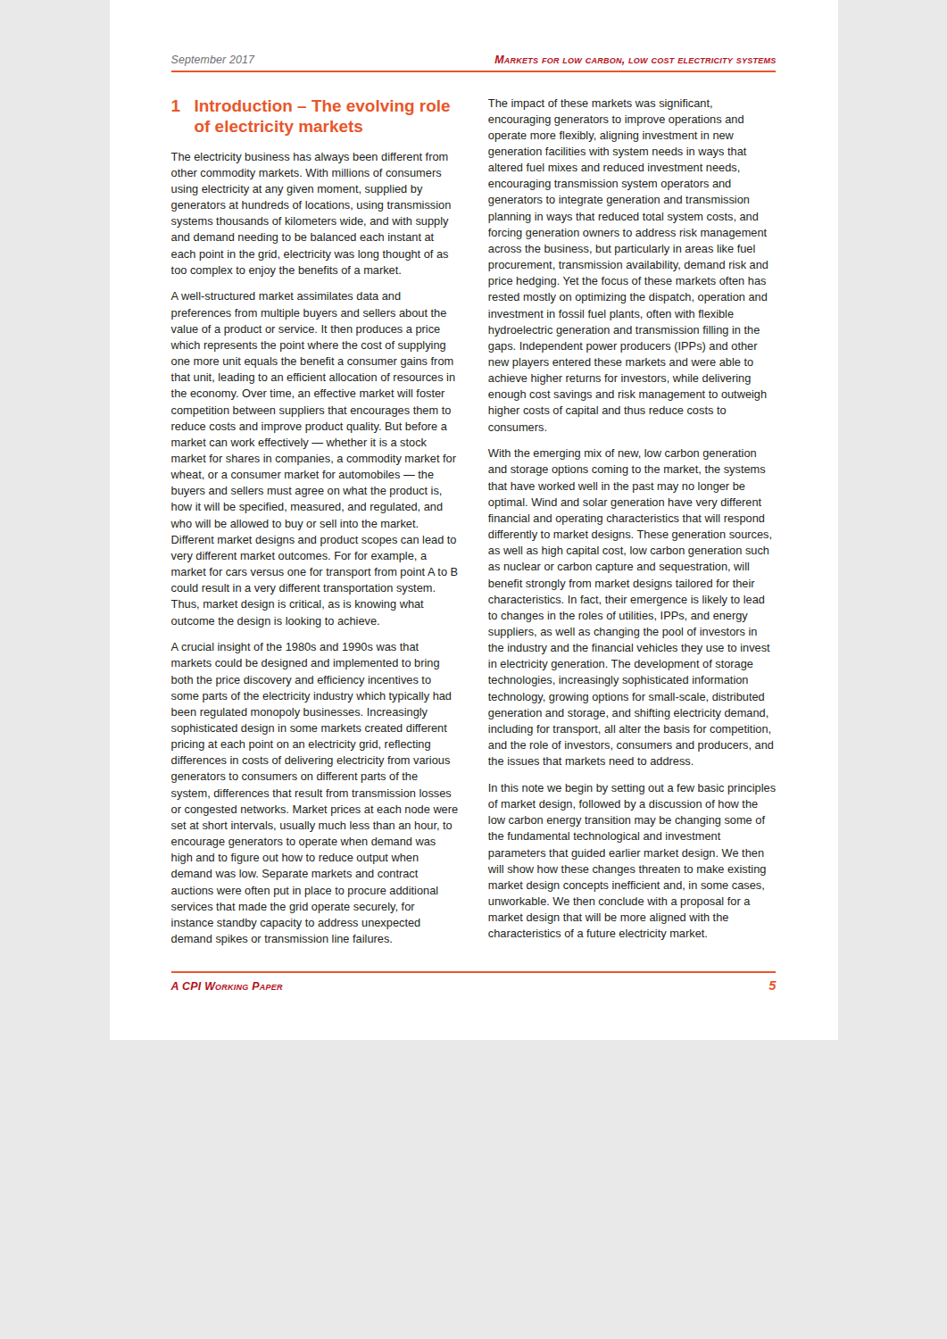September 2017 Markets for low carbon, low cost electricity systems
1 Introduction – The evolving role of electricity markets
The electricity business has always been different from other commodity markets. With millions of consumers using electricity at any given moment, supplied by generators at hundreds of locations, using transmission systems thousands of kilometers wide, and with supply and demand needing to be balanced each instant at each point in the grid, electricity was long thought of as too complex to enjoy the benefits of a market.
A well-structured market assimilates data and preferences from multiple buyers and sellers about the value of a product or service. It then produces a price which represents the point where the cost of supplying one more unit equals the benefit a consumer gains from that unit, leading to an efficient allocation of resources in the economy. Over time, an effective market will foster competition between suppliers that encourages them to reduce costs and improve product quality. But before a market can work effectively — whether it is a stock market for shares in companies, a commodity market for wheat, or a consumer market for automobiles — the buyers and sellers must agree on what the product is, how it will be specified, measured, and regulated, and who will be allowed to buy or sell into the market. Different market designs and product scopes can lead to very different market outcomes. For for example, a market for cars versus one for transport from point A to B could result in a very different transportation system. Thus, market design is critical, as is knowing what outcome the design is looking to achieve.
A crucial insight of the 1980s and 1990s was that markets could be designed and implemented to bring both the price discovery and efficiency incentives to some parts of the electricity industry which typically had been regulated monopoly businesses. Increasingly sophisticated design in some markets created different pricing at each point on an electricity grid, reflecting differences in costs of delivering electricity from various generators to consumers on different parts of the system, differences that result from transmission losses or congested networks. Market prices at each node were set at short intervals, usually much less than an hour, to encourage generators to operate when demand was high and to figure out how to reduce output when demand was low. Separate markets and contract auctions were often put in place to procure additional services that made the grid operate securely, for instance standby capacity to address unexpected demand spikes or transmission line failures.
The impact of these markets was significant, encouraging generators to improve operations and operate more flexibly, aligning investment in new generation facilities with system needs in ways that altered fuel mixes and reduced investment needs, encouraging transmission system operators and generators to integrate generation and transmission planning in ways that reduced total system costs, and forcing generation owners to address risk management across the business, but particularly in areas like fuel procurement, transmission availability, demand risk and price hedging. Yet the focus of these markets often has rested mostly on optimizing the dispatch, operation and investment in fossil fuel plants, often with flexible hydroelectric generation and transmission filling in the gaps. Independent power producers (IPPs) and other new players entered these markets and were able to achieve higher returns for investors, while delivering enough cost savings and risk management to outweigh higher costs of capital and thus reduce costs to consumers.
With the emerging mix of new, low carbon generation and storage options coming to the market, the systems that have worked well in the past may no longer be optimal. Wind and solar generation have very different financial and operating characteristics that will respond differently to market designs. These generation sources, as well as high capital cost, low carbon generation such as nuclear or carbon capture and sequestration, will benefit strongly from market designs tailored for their characteristics. In fact, their emergence is likely to lead to changes in the roles of utilities, IPPs, and energy suppliers, as well as changing the pool of investors in the industry and the financial vehicles they use to invest in electricity generation. The development of storage technologies, increasingly sophisticated information technology, growing options for small-scale, distributed generation and storage, and shifting electricity demand, including for transport, all alter the basis for competition, and the role of investors, consumers and producers, and the issues that markets need to address.
In this note we begin by setting out a few basic principles of market design, followed by a discussion of how the low carbon energy transition may be changing some of the fundamental technological and investment parameters that guided earlier market design. We then will show how these changes threaten to make existing market design concepts inefficient and, in some cases, unworkable. We then conclude with a proposal for a market design that will be more aligned with the characteristics of a future electricity market.
A CPI Working Paper 5